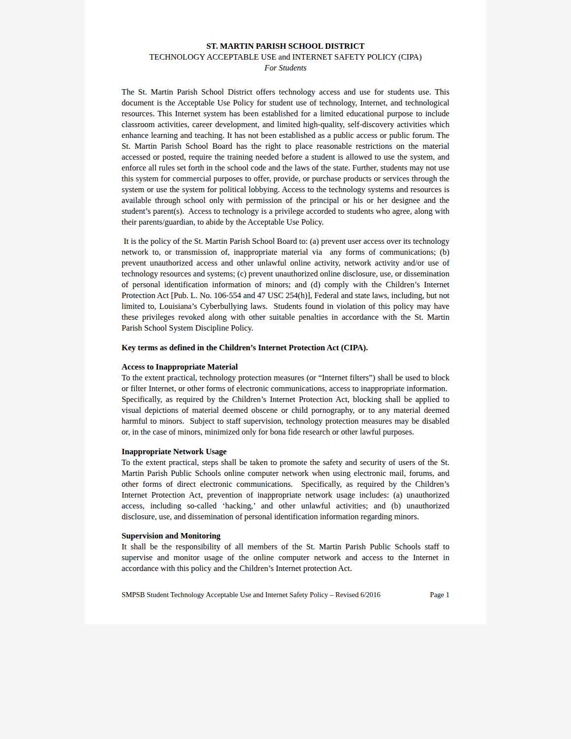St. Martin Parish School District
TECHNOLOGY ACCEPTABLE USE and INTERNET SAFETY POLICY (CIPA)
For Students
The St. Martin Parish School District offers technology access and use for students use. This document is the Acceptable Use Policy for student use of technology, Internet, and technological resources. This Internet system has been established for a limited educational purpose to include classroom activities, career development, and limited high-quality, self-discovery activities which enhance learning and teaching. It has not been established as a public access or public forum. The St. Martin Parish School Board has the right to place reasonable restrictions on the material accessed or posted, require the training needed before a student is allowed to use the system, and enforce all rules set forth in the school code and the laws of the state. Further, students may not use this system for commercial purposes to offer, provide, or purchase products or services through the system or use the system for political lobbying. Access to the technology systems and resources is available through school only with permission of the principal or his or her designee and the student’s parent(s). Access to technology is a privilege accorded to students who agree, along with their parents/guardian, to abide by the Acceptable Use Policy.
It is the policy of the St. Martin Parish School Board to: (a) prevent user access over its technology network to, or transmission of, inappropriate material via any forms of communications; (b) prevent unauthorized access and other unlawful online activity, network activity and/or use of technology resources and systems; (c) prevent unauthorized online disclosure, use, or dissemination of personal identification information of minors; and (d) comply with the Children’s Internet Protection Act [Pub. L. No. 106-554 and 47 USC 254(h)], Federal and state laws, including, but not limited to, Louisiana’s Cyberbullying laws. Students found in violation of this policy may have these privileges revoked along with other suitable penalties in accordance with the St. Martin Parish School System Discipline Policy.
Key terms as defined in the Children’s Internet Protection Act (CIPA).
Access to Inappropriate Material
To the extent practical, technology protection measures (or “Internet filters”) shall be used to block or filter Internet, or other forms of electronic communications, access to inappropriate information. Specifically, as required by the Children’s Internet Protection Act, blocking shall be applied to visual depictions of material deemed obscene or child pornography, or to any material deemed harmful to minors. Subject to staff supervision, technology protection measures may be disabled or, in the case of minors, minimized only for bona fide research or other lawful purposes.
Inappropriate Network Usage
To the extent practical, steps shall be taken to promote the safety and security of users of the St. Martin Parish Public Schools online computer network when using electronic mail, forums, and other forms of direct electronic communications. Specifically, as required by the Children’s Internet Protection Act, prevention of inappropriate network usage includes: (a) unauthorized access, including so-called ‘hacking,’ and other unlawful activities; and (b) unauthorized disclosure, use, and dissemination of personal identification information regarding minors.
Supervision and Monitoring
It shall be the responsibility of all members of the St. Martin Parish Public Schools staff to supervise and monitor usage of the online computer network and access to the Internet in accordance with this policy and the Children’s Internet protection Act.
SMPSB Student Technology Acceptable Use and Internet Safety Policy – Revised 6/2016 Page 1